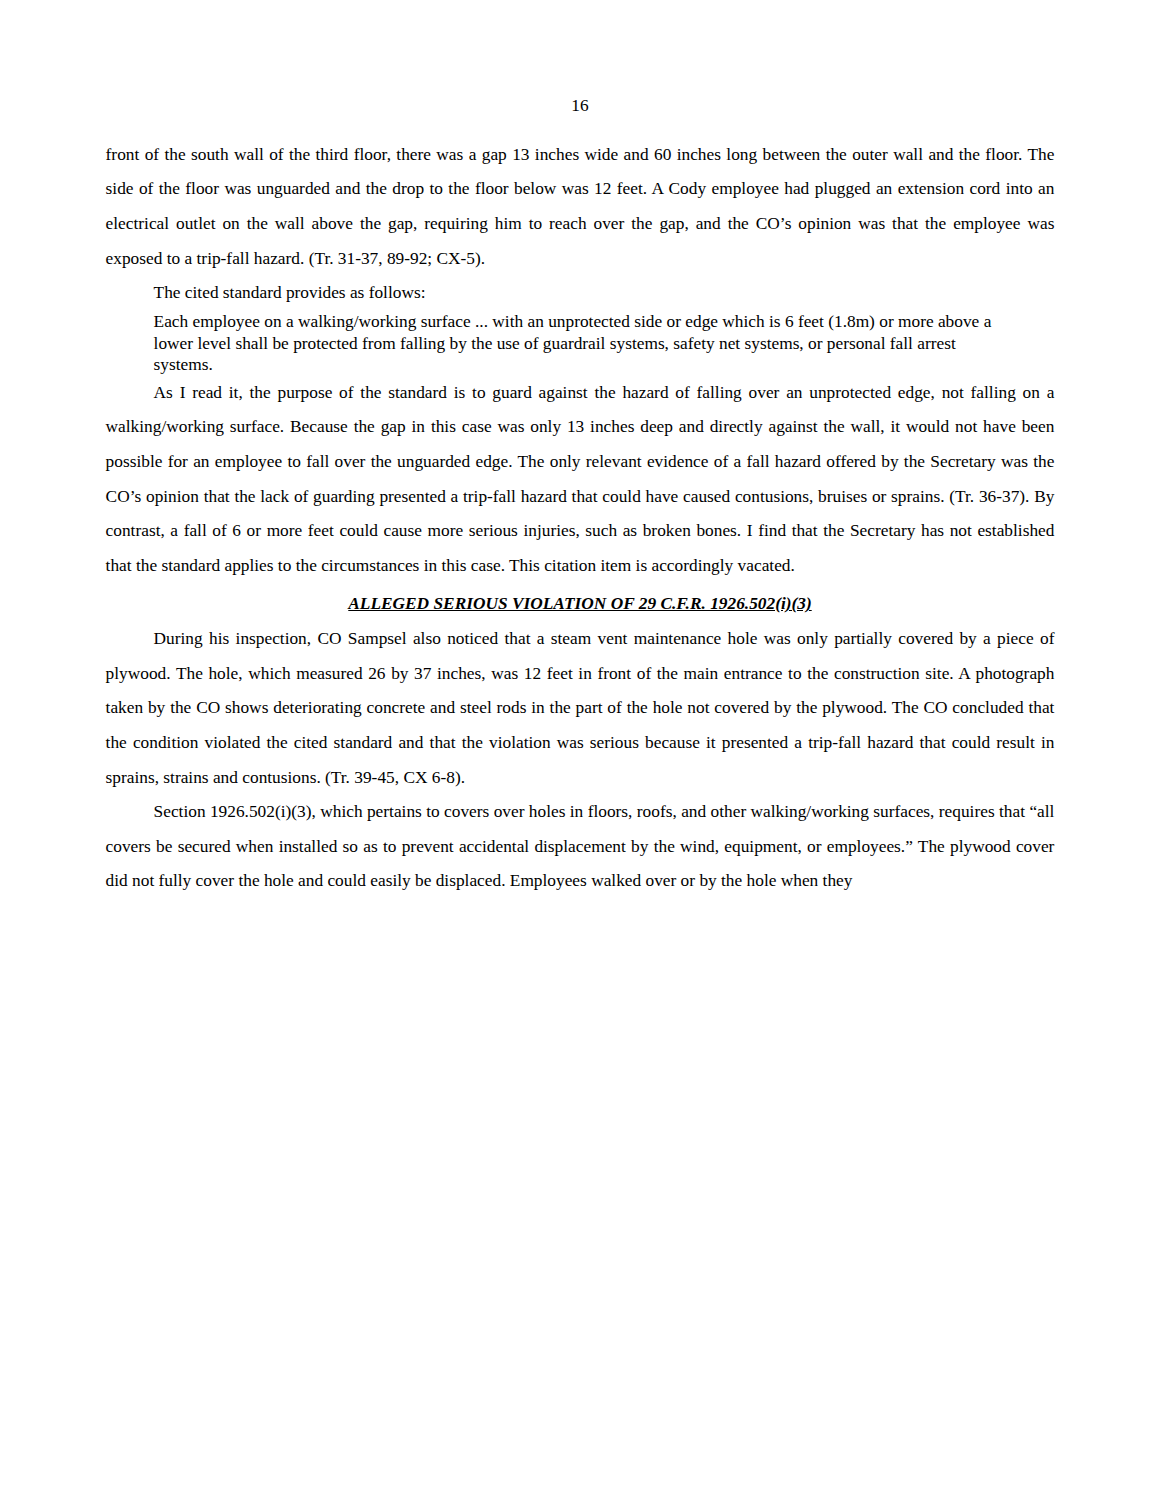16
front of the south wall of the third floor, there was a gap 13 inches wide and 60 inches long between the outer wall and the floor. The side of the floor was unguarded and the drop to the floor below was 12 feet. A Cody employee had plugged an extension cord into an electrical outlet on the wall above the gap, requiring him to reach over the gap, and the CO’s opinion was that the employee was exposed to a trip-fall hazard. (Tr. 31-37, 89-92; CX-5).
The cited standard provides as follows:
Each employee on a walking/working surface ... with an unprotected side or edge which is 6 feet (1.8m) or more above a lower level shall be protected from falling by the use of guardrail systems, safety net systems, or personal fall arrest systems.
As I read it, the purpose of the standard is to guard against the hazard of falling over an unprotected edge, not falling on a walking/working surface. Because the gap in this case was only 13 inches deep and directly against the wall, it would not have been possible for an employee to fall over the unguarded edge. The only relevant evidence of a fall hazard offered by the Secretary was the CO’s opinion that the lack of guarding presented a trip-fall hazard that could have caused contusions, bruises or sprains. (Tr. 36-37). By contrast, a fall of 6 or more feet could cause more serious injuries, such as broken bones. I find that the Secretary has not established that the standard applies to the circumstances in this case. This citation item is accordingly vacated.
ALLEGED SERIOUS VIOLATION OF 29 C.F.R. 1926.502(i)(3)
During his inspection, CO Sampsel also noticed that a steam vent maintenance hole was only partially covered by a piece of plywood. The hole, which measured 26 by 37 inches, was 12 feet in front of the main entrance to the construction site. A photograph taken by the CO shows deteriorating concrete and steel rods in the part of the hole not covered by the plywood. The CO concluded that the condition violated the cited standard and that the violation was serious because it presented a trip-fall hazard that could result in sprains, strains and contusions. (Tr. 39-45, CX 6-8).
Section 1926.502(i)(3), which pertains to covers over holes in floors, roofs, and other walking/working surfaces, requires that “all covers be secured when installed so as to prevent accidental displacement by the wind, equipment, or employees.” The plywood cover did not fully cover the hole and could easily be displaced. Employees walked over or by the hole when they